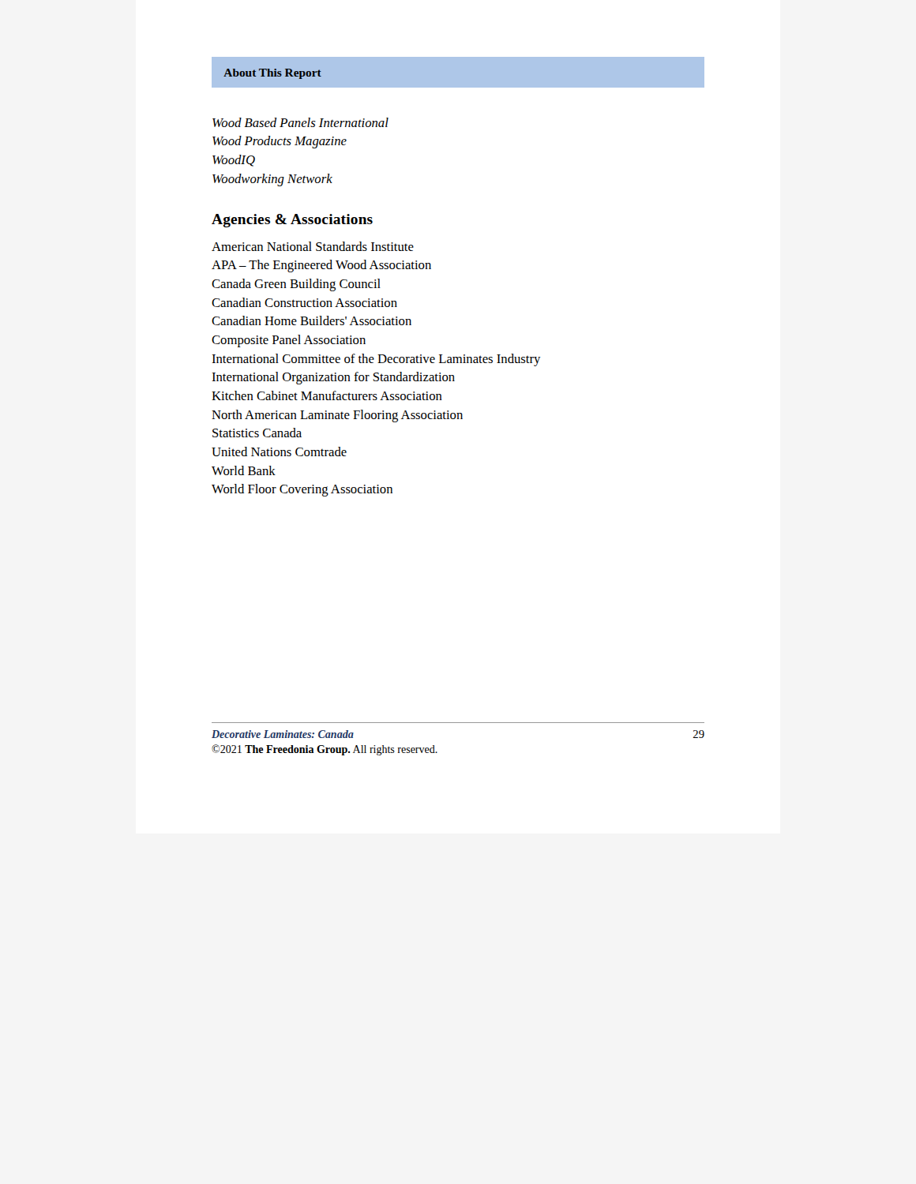About This Report
Wood Based Panels International
Wood Products Magazine
WoodIQ
Woodworking Network
Agencies & Associations
American National Standards Institute
APA – The Engineered Wood Association
Canada Green Building Council
Canadian Construction Association
Canadian Home Builders' Association
Composite Panel Association
International Committee of the Decorative Laminates Industry
International Organization for Standardization
Kitchen Cabinet Manufacturers Association
North American Laminate Flooring Association
Statistics Canada
United Nations Comtrade
World Bank
World Floor Covering Association
Decorative Laminates: Canada
©2021 The Freedonia Group. All rights reserved.
29